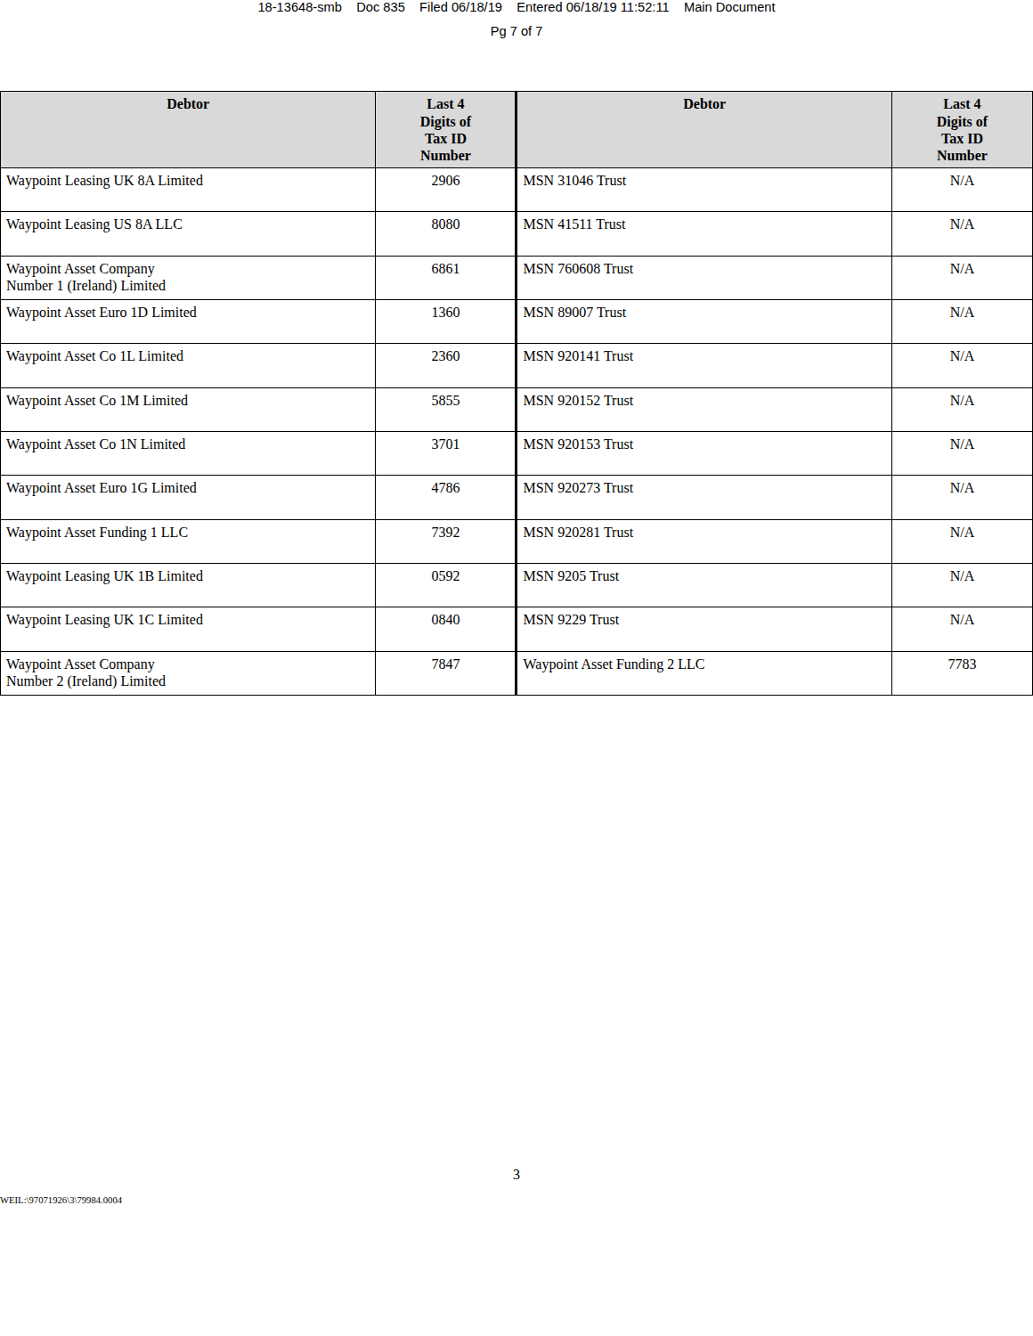18-13648-smb Doc 835 Filed 06/18/19 Entered 06/18/19 11:52:11 Main Document
Pg 7 of 7
| Debtor | Last 4 Digits of Tax ID Number | Debtor | Last 4 Digits of Tax ID Number |
| --- | --- | --- | --- |
| Waypoint Leasing UK 8A Limited | 2906 | MSN 31046 Trust | N/A |
| Waypoint Leasing US 8A LLC | 8080 | MSN 41511 Trust | N/A |
| Waypoint Asset Company Number 1 (Ireland) Limited | 6861 | MSN 760608 Trust | N/A |
| Waypoint Asset Euro 1D Limited | 1360 | MSN 89007 Trust | N/A |
| Waypoint Asset Co 1L Limited | 2360 | MSN 920141 Trust | N/A |
| Waypoint Asset Co 1M Limited | 5855 | MSN 920152 Trust | N/A |
| Waypoint Asset Co 1N Limited | 3701 | MSN 920153 Trust | N/A |
| Waypoint Asset Euro 1G Limited | 4786 | MSN 920273 Trust | N/A |
| Waypoint Asset Funding 1 LLC | 7392 | MSN 920281 Trust | N/A |
| Waypoint Leasing UK 1B Limited | 0592 | MSN 9205 Trust | N/A |
| Waypoint Leasing UK 1C Limited | 0840 | MSN 9229 Trust | N/A |
| Waypoint Asset Company Number 2 (Ireland) Limited | 7847 | Waypoint Asset Funding 2 LLC | 7783 |
3
WEIL:\97071926\3\79984.0004